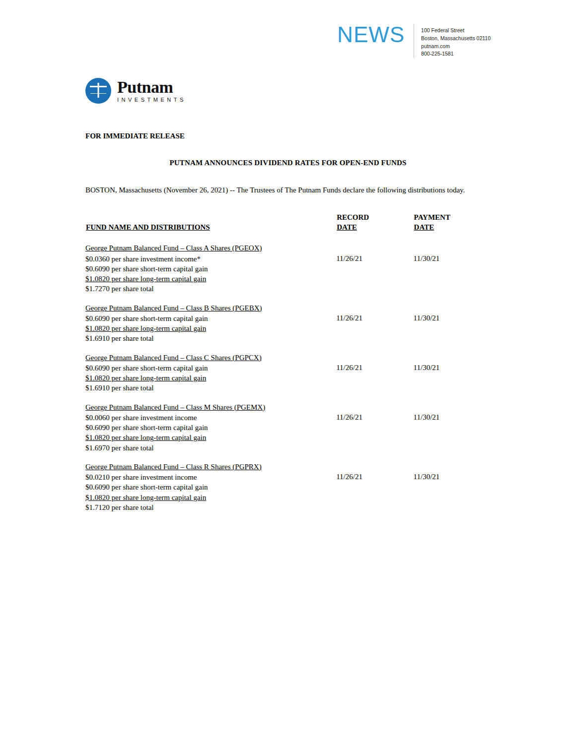NEWS
100 Federal Street
Boston, Massachusetts 02110
putnam.com
800-225-1581
Putnam
INVESTMENTS
FOR IMMEDIATE RELEASE
PUTNAM ANNOUNCES DIVIDEND RATES FOR OPEN-END FUNDS
BOSTON, Massachusetts (November 26, 2021) -- The Trustees of The Putnam Funds declare the following distributions today.
| FUND NAME AND DISTRIBUTIONS | RECORD DATE | PAYMENT DATE |
| --- | --- | --- |
| George Putnam Balanced Fund – Class A Shares (PGEOX) $0.0360 per share investment income* $0.6090 per share short-term capital gain $1.0820 per share long-term capital gain $1.7270 per share total | 11/26/21 | 11/30/21 |
| George Putnam Balanced Fund – Class B Shares (PGEBX) $0.6090 per share short-term capital gain $1.0820 per share long-term capital gain $1.6910 per share total | 11/26/21 | 11/30/21 |
| George Putnam Balanced Fund – Class C Shares (PGPCX) $0.6090 per share short-term capital gain $1.0820 per share long-term capital gain $1.6910 per share total | 11/26/21 | 11/30/21 |
| George Putnam Balanced Fund – Class M Shares (PGEMX) $0.0060 per share investment income $0.6090 per share short-term capital gain $1.0820 per share long-term capital gain $1.6970 per share total | 11/26/21 | 11/30/21 |
| George Putnam Balanced Fund – Class R Shares (PGPRX) $0.0210 per share investment income $0.6090 per share short-term capital gain $1.0820 per share long-term capital gain $1.7120 per share total | 11/26/21 | 11/30/21 |